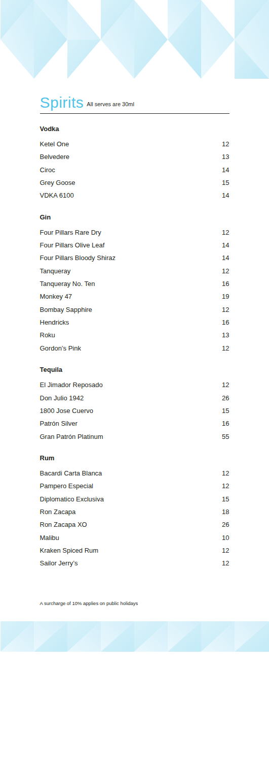SpiritsAll serves are 30ml
Vodka
Ketel One 12
Belvedere 13
Ciroc 14
Grey Goose 15
VDKA 610014
Gin
Four Pillars Rare Dry 12
Four Pillars Olive Leaf 14
Four Pillars Bloody Shiraz 14
Tanqueray 12
Tanqueray No. Ten 16
Monkey 4719
Bombay Sapphire 12
Hendricks 16
Roku 13
Gordon’s Pink 12
Tequila
El Jimador Reposado 12
Don Julio 194226
1800 Jose Cuervo 15
Patrón Silver 16
Gran Patrón Platinum 55
Rum
Bacardi Carta Blanca 12
Pampero Especial 12
Diplomatico Exclusiva 15
Ron Zacapa 18
Ron Zacapa XO 26
Malibu 10
Kraken Spiced Rum 12
Sailor Jerry’s 12
A surcharge of 10% applies on public holidays